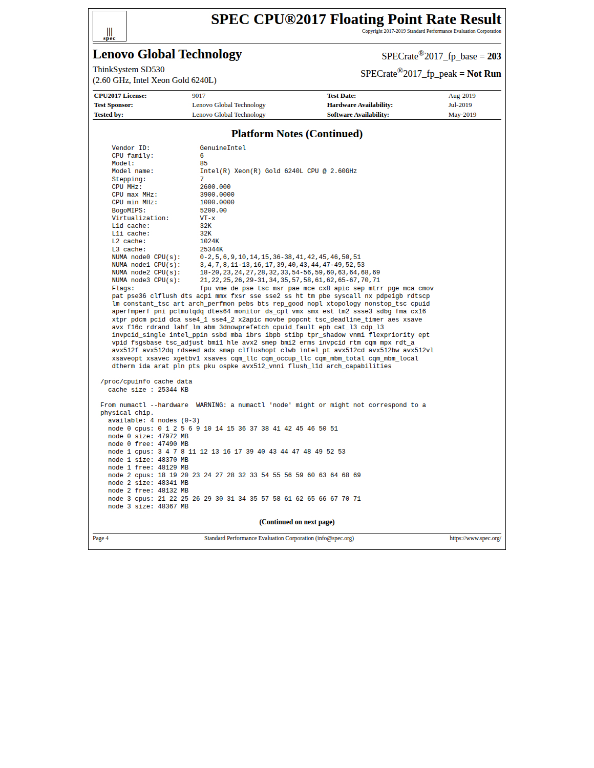|||
spec
SPEC CPU®2017 Floating Point Rate Result
Copyright 2017-2019 Standard Performance Evaluation Corporation
Lenovo Global Technology
ThinkSystem SD530
(2.60 GHz, Intel Xeon Gold 6240L)
SPECrate®2017_fp_base = 203
SPECrate®2017_fp_peak = Not Run
| CPU2017 License: | 9017 | Test Date: | Aug-2019 |
| Test Sponsor: | Lenovo Global Technology | Hardware Availability: | Jul-2019 |
| Tested by: | Lenovo Global Technology | Software Availability: | May-2019 |
Platform Notes (Continued)
     Vendor ID:             GenuineIntel
     CPU family:            6
     Model:                 85
     Model name:            Intel(R) Xeon(R) Gold 6240L CPU @ 2.60GHz
     Stepping:              7
     CPU MHz:               2600.000
     CPU max MHz:           3900.0000
     CPU min MHz:           1000.0000
     BogoMIPS:              5200.00
     Virtualization:        VT-x
     L1d cache:             32K
     L1i cache:             32K
     L2 cache:              1024K
     L3 cache:              25344K
     NUMA node0 CPU(s):     0-2,5,6,9,10,14,15,36-38,41,42,45,46,50,51
     NUMA node1 CPU(s):     3,4,7,8,11-13,16,17,39,40,43,44,47-49,52,53
     NUMA node2 CPU(s):     18-20,23,24,27,28,32,33,54-56,59,60,63,64,68,69
     NUMA node3 CPU(s):     21,22,25,26,29-31,34,35,57,58,61,62,65-67,70,71
     Flags:                 fpu vme de pse tsc msr pae mce cx8 apic sep mtrr pge mca cmov
     pat pse36 clflush dts acpi mmx fxsr sse sse2 ss ht tm pbe syscall nx pdpe1gb rdtscp
     lm constant_tsc art arch_perfmon pebs bts rep_good nopl xtopology nonstop_tsc cpuid
     aperfmperf pni pclmulqdq dtes64 monitor ds_cpl vmx smx est tm2 ssse3 sdbg fma cx16
     xtpr pdcm pcid dca sse4_1 sse4_2 x2apic movbe popcnt tsc_deadline_timer aes xsave
     avx f16c rdrand lahf_lm abm 3dnowprefetch cpuid_fault epb cat_l3 cdp_l3
     invpcid_single intel_ppin ssbd mba ibrs ibpb stibp tpr_shadow vnmi flexpriority ept
     vpid fsgsbase tsc_adjust bmi1 hle avx2 smep bmi2 erms invpcid rtm cqm mpx rdt_a
     avx512f avx512dq rdseed adx smap clflushopt clwb intel_pt avx512cd avx512bw avx512vl
     xsaveopt xsavec xgetbv1 xsaves cqm_llc cqm_occup_llc cqm_mbm_total cqm_mbm_local
     dtherm ida arat pln pts pku ospke avx512_vnni flush_l1d arch_capabilities

  /proc/cpuinfo cache data
    cache size : 25344 KB

  From numactl --hardware  WARNING: a numactl 'node' might or might not correspond to a
  physical chip.
    available: 4 nodes (0-3)
    node 0 cpus: 0 1 2 5 6 9 10 14 15 36 37 38 41 42 45 46 50 51
    node 0 size: 47972 MB
    node 0 free: 47490 MB
    node 1 cpus: 3 4 7 8 11 12 13 16 17 39 40 43 44 47 48 49 52 53
    node 1 size: 48370 MB
    node 1 free: 48129 MB
    node 2 cpus: 18 19 20 23 24 27 28 32 33 54 55 56 59 60 63 64 68 69
    node 2 size: 48341 MB
    node 2 free: 48132 MB
    node 3 cpus: 21 22 25 26 29 30 31 34 35 57 58 61 62 65 66 67 70 71
    node 3 size: 48367 MB
(Continued on next page)
Page 4 Standard Performance Evaluation Corporation (info@spec.org) https://www.spec.org/